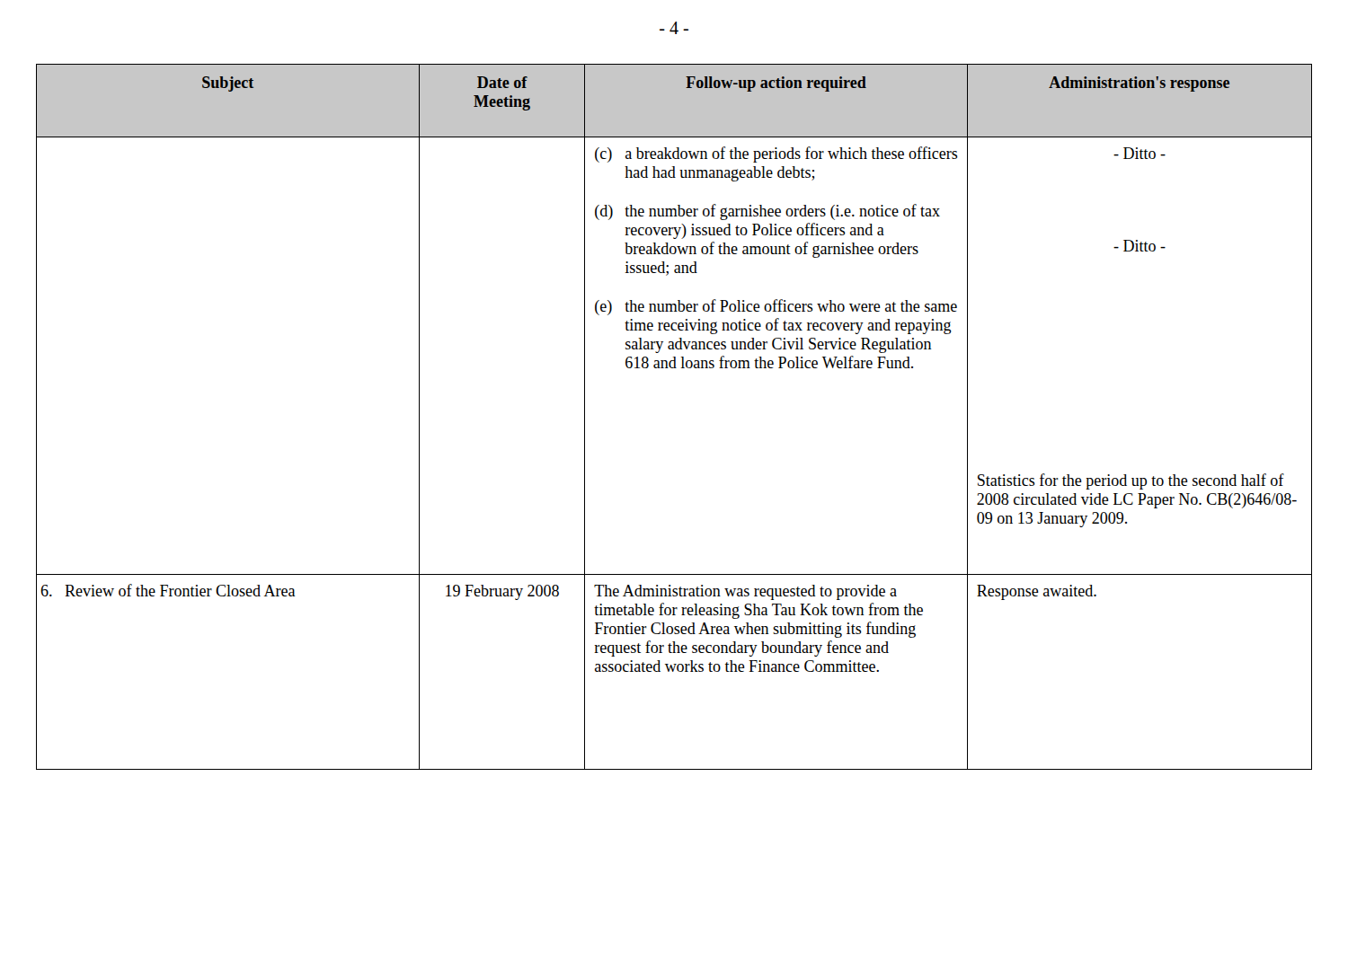- 4 -
| Subject | Date of Meeting | Follow-up action required | Administration's response |
| --- | --- | --- | --- |
| | | (c) a breakdown of the periods for which these officers had had unmanageable debts; (d) the number of garnishee orders (i.e. notice of tax recovery) issued to Police officers and a breakdown of the amount of garnishee orders issued; and (e) the number of Police officers who were at the same time receiving notice of tax recovery and repaying salary advances under Civil Service Regulation 618 and loans from the Police Welfare Fund. | - Ditto - - Ditto - Statistics for the period up to the second half of 2008 circulated vide LC Paper No. CB(2)646/08-09 on 13 January 2009. |
| 6. Review of the Frontier Closed Area | 19 February 2008 | The Administration was requested to provide a timetable for releasing Sha Tau Kok town from the Frontier Closed Area when submitting its funding request for the secondary boundary fence and associated works to the Finance Committee. | Response awaited. |